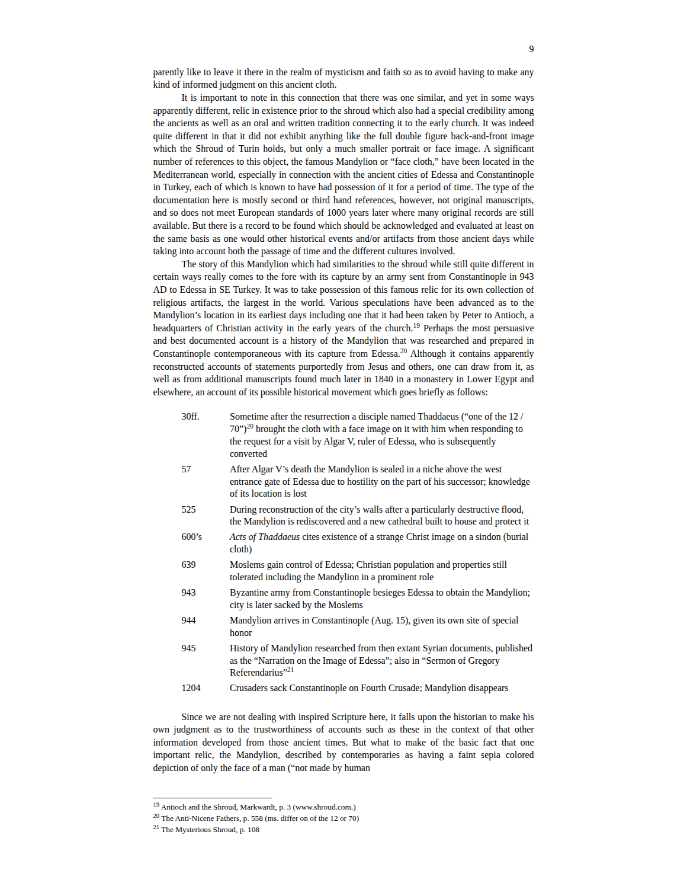9
parently like to leave it there in the realm of mysticism and faith so as to avoid having to make any kind of informed judgment on this ancient cloth.
It is important to note in this connection that there was one similar, and yet in some ways apparently different, relic in existence prior to the shroud which also had a special credibility among the ancients as well as an oral and written tradition connecting it to the early church. It was indeed quite different in that it did not exhibit anything like the full double figure back-and-front image which the Shroud of Turin holds, but only a much smaller portrait or face image. A significant number of references to this object, the famous Mandylion or “face cloth,” have been located in the Mediterranean world, especially in connection with the ancient cities of Edessa and Constantinople in Turkey, each of which is known to have had possession of it for a period of time. The type of the documentation here is mostly second or third hand references, however, not original manuscripts, and so does not meet European standards of 1000 years later where many original records are still available. But there is a record to be found which should be acknowledged and evaluated at least on the same basis as one would other historical events and/or artifacts from those ancient days while taking into account both the passage of time and the different cultures involved.
The story of this Mandylion which had similarities to the shroud while still quite different in certain ways really comes to the fore with its capture by an army sent from Constantinople in 943 AD to Edessa in SE Turkey. It was to take possession of this famous relic for its own collection of religious artifacts, the largest in the world. Various speculations have been advanced as to the Mandylion’s location in its earliest days including one that it had been taken by Peter to Antioch, a headquarters of Christian activity in the early years of the church.19 Perhaps the most persuasive and best documented account is a history of the Mandylion that was researched and prepared in Constantinople contemporaneous with its capture from Edessa.20 Although it contains apparently reconstructed accounts of statements purportedly from Jesus and others, one can draw from it, as well as from additional manuscripts found much later in 1840 in a monastery in Lower Egypt and elsewhere, an account of its possible historical movement which goes briefly as follows:
| 30ff. | Sometime after the resurrection a disciple named Thaddaeus (“one of the 12 / 70”) 20 brought the cloth with a face image on it with him when responding to the request for a visit by Algar V, ruler of Edessa, who is subsequently converted |
| 57 | After Algar V’s death the Mandylion is sealed in a niche above the west entrance gate of Edessa due to hostility on the part of his successor; knowledge of its location is lost |
| 525 | During reconstruction of the city’s walls after a particularly destructive flood, the Mandylion is rediscovered and a new cathedral built to house and protect it |
| 600’s | Acts of Thaddaeus cites existence of a strange Christ image on a sindon (burial cloth) |
| 639 | Moslems gain control of Edessa; Christian population and properties still tolerated including the Mandylion in a prominent role |
| 943 | Byzantine army from Constantinople besieges Edessa to obtain the Mandylion; city is later sacked by the Moslems |
| 944 | Mandylion arrives in Constantinople (Aug. 15), given its own site of special honor |
| 945 | History of Mandylion researched from then extant Syrian documents, published as the “Narration on the Image of Edessa”; also in “Sermon of Gregory Referendarius” 21 |
| 1204 | Crusaders sack Constantinople on Fourth Crusade; Mandylion disappears |
Since we are not dealing with inspired Scripture here, it falls upon the historian to make his own judgment as to the trustworthiness of accounts such as these in the context of that other information developed from those ancient times. But what to make of the basic fact that one important relic, the Mandylion, described by contemporaries as having a faint sepia colored depiction of only the face of a man (“not made by human
19 Antioch and the Shroud, Markwardt, p. 3 (www.shroud.com.)
20 The Anti-Nicene Fathers, p. 558 (ms. differ on of the 12 or 70)
21 The Mysterious Shroud, p. 108